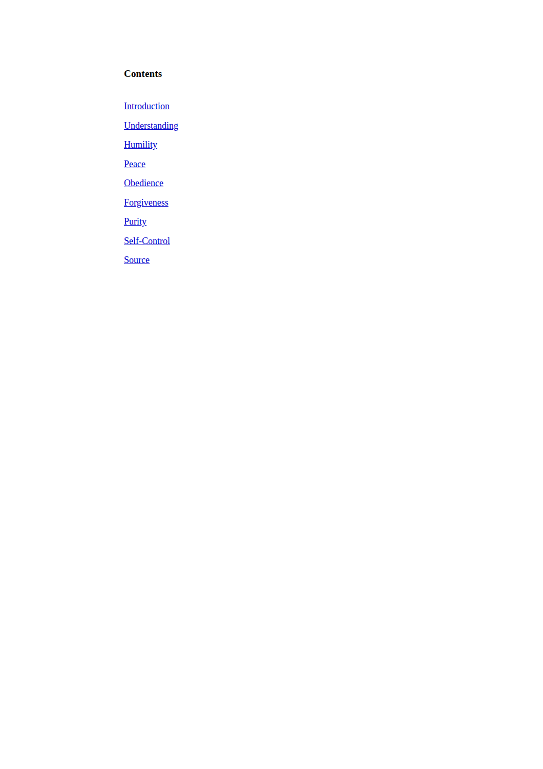Contents
Introduction
Understanding
Humility
Peace
Obedience
Forgiveness
Purity
Self-Control
Source